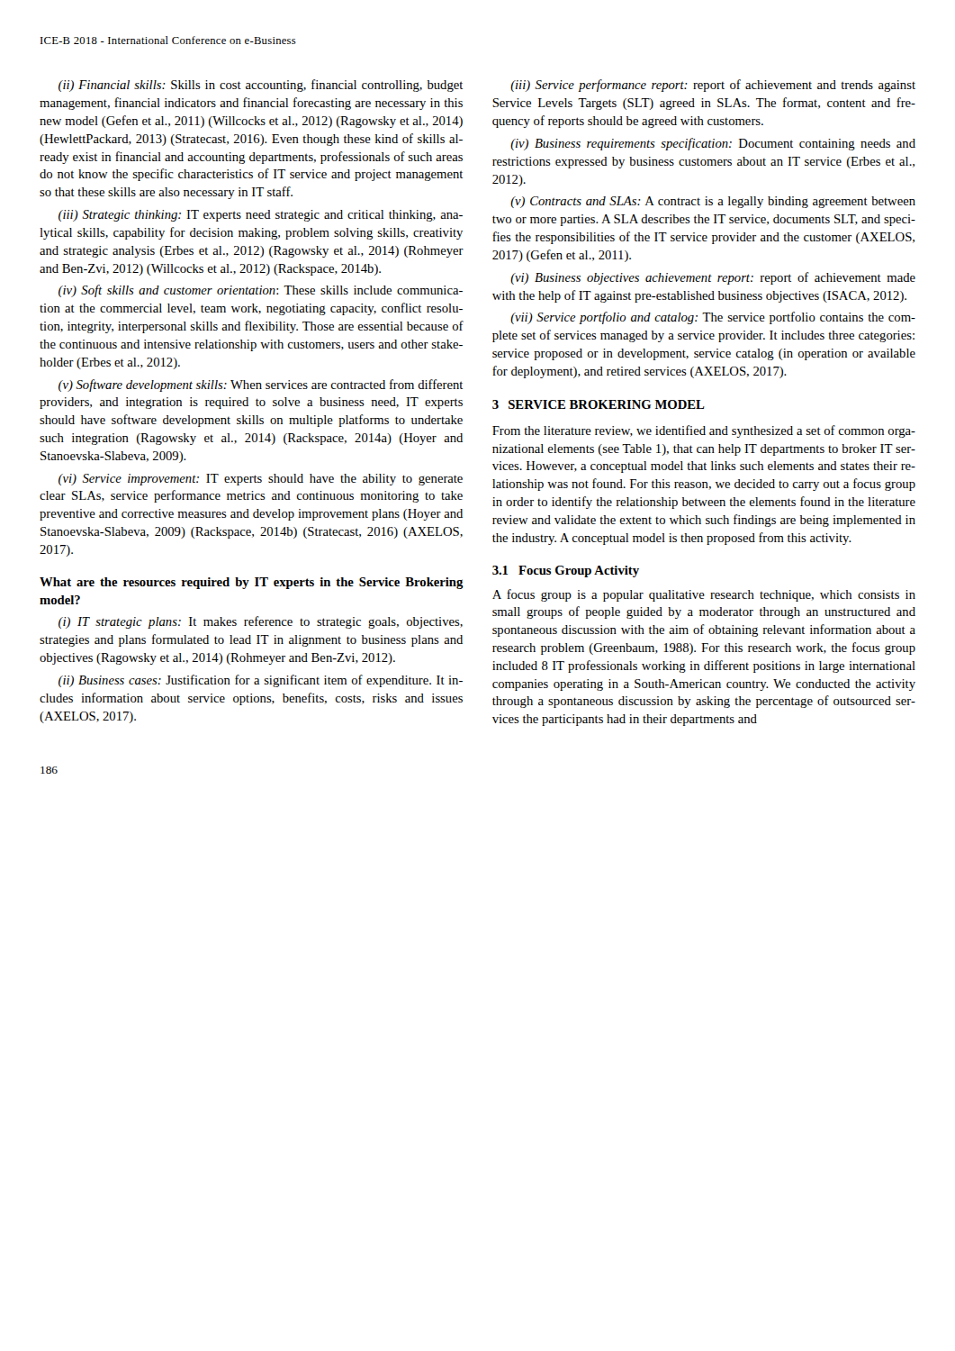ICE-B 2018 - International Conference on e-Business
(ii) Financial skills: Skills in cost accounting, financial controlling, budget management, financial indicators and financial forecasting are necessary in this new model (Gefen et al., 2011) (Willcocks et al., 2012) (Ragowsky et al., 2014) (HewlettPackard, 2013) (Stratecast, 2016). Even though these kind of skills already exist in financial and accounting departments, professionals of such areas do not know the specific characteristics of IT service and project management so that these skills are also necessary in IT staff.
(iii) Strategic thinking: IT experts need strategic and critical thinking, analytical skills, capability for decision making, problem solving skills, creativity and strategic analysis (Erbes et al., 2012) (Ragowsky et al., 2014) (Rohmeyer and Ben-Zvi, 2012) (Willcocks et al., 2012) (Rackspace, 2014b).
(iv) Soft skills and customer orientation: These skills include communication at the commercial level, team work, negotiating capacity, conflict resolution, integrity, interpersonal skills and flexibility. Those are essential because of the continuous and intensive relationship with customers, users and other stakeholder (Erbes et al., 2012).
(v) Software development skills: When services are contracted from different providers, and integration is required to solve a business need, IT experts should have software development skills on multiple platforms to undertake such integration (Ragowsky et al., 2014) (Rackspace, 2014a) (Hoyer and Stanoevska-Slabeva, 2009).
(vi) Service improvement: IT experts should have the ability to generate clear SLAs, service performance metrics and continuous monitoring to take preventive and corrective measures and develop improvement plans (Hoyer and Stanoevska-Slabeva, 2009) (Rackspace, 2014b) (Stratecast, 2016) (AXELOS, 2017).
What are the resources required by IT experts in the Service Brokering model?
(i) IT strategic plans: It makes reference to strategic goals, objectives, strategies and plans formulated to lead IT in alignment to business plans and objectives (Ragowsky et al., 2014) (Rohmeyer and Ben-Zvi, 2012).
(ii) Business cases: Justification for a significant item of expenditure. It includes information about service options, benefits, costs, risks and issues (AXELOS, 2017).
(iii) Service performance report: report of achievement and trends against Service Levels Targets (SLT) agreed in SLAs. The format, content and frequency of reports should be agreed with customers.
(iv) Business requirements specification: Document containing needs and restrictions expressed by business customers about an IT service (Erbes et al., 2012).
(v) Contracts and SLAs: A contract is a legally binding agreement between two or more parties. A SLA describes the IT service, documents SLT, and specifies the responsibilities of the IT service provider and the customer (AXELOS, 2017) (Gefen et al., 2011).
(vi) Business objectives achievement report: report of achievement made with the help of IT against pre-established business objectives (ISACA, 2012).
(vii) Service portfolio and catalog: The service portfolio contains the complete set of services managed by a service provider. It includes three categories: service proposed or in development, service catalog (in operation or available for deployment), and retired services (AXELOS, 2017).
3 SERVICE BROKERING MODEL
From the literature review, we identified and synthesized a set of common organizational elements (see Table 1), that can help IT departments to broker IT services. However, a conceptual model that links such elements and states their relationship was not found. For this reason, we decided to carry out a focus group in order to identify the relationship between the elements found in the literature review and validate the extent to which such findings are being implemented in the industry. A conceptual model is then proposed from this activity.
3.1 Focus Group Activity
A focus group is a popular qualitative research technique, which consists in small groups of people guided by a moderator through an unstructured and spontaneous discussion with the aim of obtaining relevant information about a research problem (Greenbaum, 1988). For this research work, the focus group included 8 IT professionals working in different positions in large international companies operating in a South-American country. We conducted the activity through a spontaneous discussion by asking the percentage of outsourced services the participants had in their departments and
186